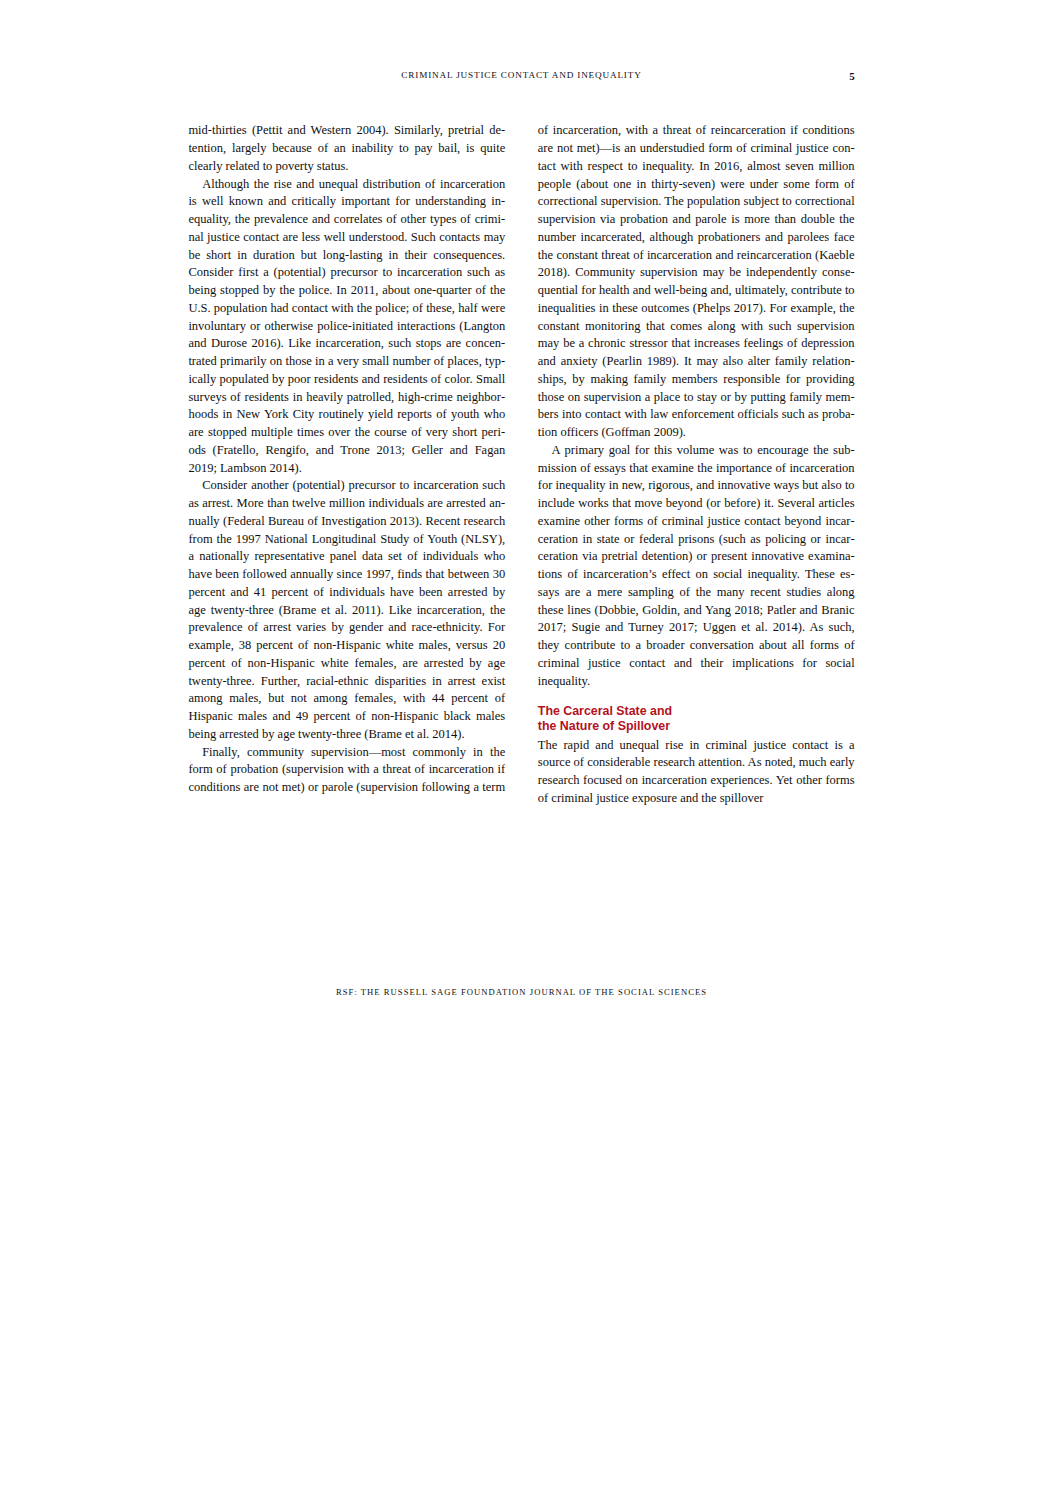Criminal Justice Contact and Inequality 5
mid-thirties (Pettit and Western 2004). Similarly, pretrial detention, largely because of an inability to pay bail, is quite clearly related to poverty status.
Although the rise and unequal distribution of incarceration is well known and critically important for understanding inequality, the prevalence and correlates of other types of criminal justice contact are less well understood. Such contacts may be short in duration but long-lasting in their consequences. Consider first a (potential) precursor to incarceration such as being stopped by the police. In 2011, about one-quarter of the U.S. population had contact with the police; of these, half were involuntary or otherwise police-initiated interactions (Langton and Durose 2016). Like incarceration, such stops are concentrated primarily on those in a very small number of places, typically populated by poor residents and residents of color. Small surveys of residents in heavily patrolled, high-crime neighborhoods in New York City routinely yield reports of youth who are stopped multiple times over the course of very short periods (Fratello, Rengifo, and Trone 2013; Geller and Fagan 2019; Lambson 2014).
Consider another (potential) precursor to incarceration such as arrest. More than twelve million individuals are arrested annually (Federal Bureau of Investigation 2013). Recent research from the 1997 National Longitudinal Study of Youth (NLSY), a nationally representative panel data set of individuals who have been followed annually since 1997, finds that between 30 percent and 41 percent of individuals have been arrested by age twenty-three (Brame et al. 2011). Like incarceration, the prevalence of arrest varies by gender and race-ethnicity. For example, 38 percent of non-Hispanic white males, versus 20 percent of non-Hispanic white females, are arrested by age twenty-three. Further, racial-ethnic disparities in arrest exist among males, but not among females, with 44 percent of Hispanic males and 49 percent of non-Hispanic black males being arrested by age twenty-three (Brame et al. 2014).
Finally, community supervision—most commonly in the form of probation (supervision with a threat of incarceration if conditions are not met) or parole (supervision following a term of incarceration, with a threat of reincarceration if conditions are not met)—is an understudied form of criminal justice contact with respect to inequality. In 2016, almost seven million people (about one in thirty-seven) were under some form of correctional supervision. The population subject to correctional supervision via probation and parole is more than double the number incarcerated, although probationers and parolees face the constant threat of incarceration and reincarceration (Kaeble 2018). Community supervision may be independently consequential for health and well-being and, ultimately, contribute to inequalities in these outcomes (Phelps 2017). For example, the constant monitoring that comes along with such supervision may be a chronic stressor that increases feelings of depression and anxiety (Pearlin 1989). It may also alter family relationships, by making family members responsible for providing those on supervision a place to stay or by putting family members into contact with law enforcement officials such as probation officers (Goffman 2009).
A primary goal for this volume was to encourage the submission of essays that examine the importance of incarceration for inequality in new, rigorous, and innovative ways but also to include works that move beyond (or before) it. Several articles examine other forms of criminal justice contact beyond incarceration in state or federal prisons (such as policing or incarceration via pretrial detention) or present innovative examinations of incarceration’s effect on social inequality. These essays are a mere sampling of the many recent studies along these lines (Dobbie, Goldin, and Yang 2018; Patler and Branic 2017; Sugie and Turney 2017; Uggen et al. 2014). As such, they contribute to a broader conversation about all forms of criminal justice contact and their implications for social inequality.
The Carceral State and
the Nature of Spillover
The rapid and unequal rise in criminal justice contact is a source of considerable research attention. As noted, much early research focused on incarceration experiences. Yet other forms of criminal justice exposure and the spillover
rsf: the russell sage foundation journal of the social sciences